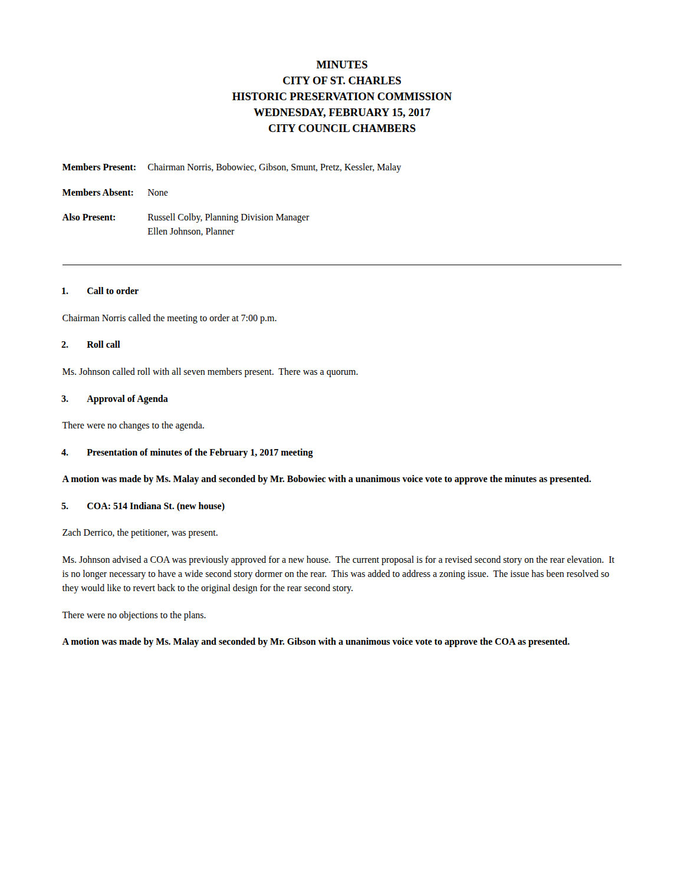MINUTES
CITY OF ST. CHARLES
HISTORIC PRESERVATION COMMISSION
WEDNESDAY, FEBRUARY 15, 2017
CITY COUNCIL CHAMBERS
| Members Present: | Chairman Norris, Bobowiec, Gibson, Smunt, Pretz, Kessler, Malay |
| Members Absent: | None |
| Also Present: | Russell Colby, Planning Division Manager Ellen Johnson, Planner |
Call to order
Chairman Norris called the meeting to order at 7:00 p.m.
Roll call
Ms. Johnson called roll with all seven members present. There was a quorum.
Approval of Agenda
There were no changes to the agenda.
Presentation of minutes of the February 1, 2017 meeting
A motion was made by Ms. Malay and seconded by Mr. Bobowiec with a unanimous voice vote to approve the minutes as presented.
COA: 514 Indiana St. (new house)
Zach Derrico, the petitioner, was present.
Ms. Johnson advised a COA was previously approved for a new house. The current proposal is for a revised second story on the rear elevation. It is no longer necessary to have a wide second story dormer on the rear. This was added to address a zoning issue. The issue has been resolved so they would like to revert back to the original design for the rear second story.
There were no objections to the plans.
A motion was made by Ms. Malay and seconded by Mr. Gibson with a unanimous voice vote to approve the COA as presented.